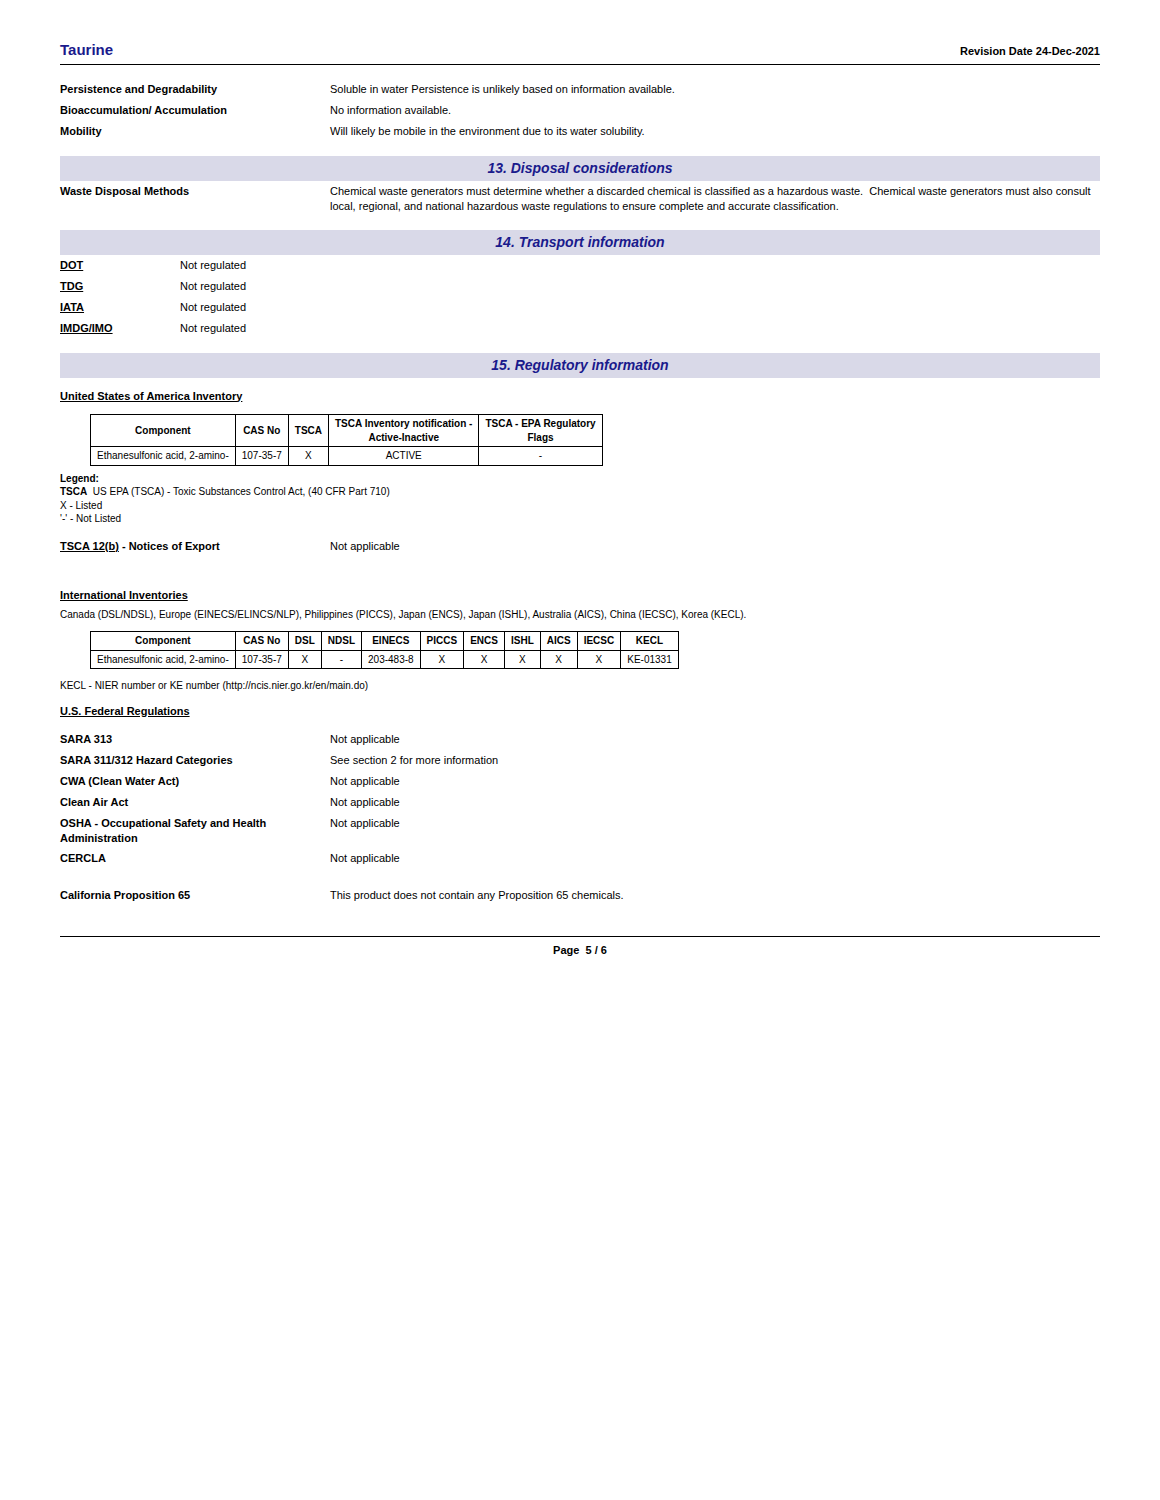Taurine Revision Date 24-Dec-2021
| Persistence and Degradability | Soluble in water Persistence is unlikely based on information available. |
| Bioaccumulation/ Accumulation | No information available. |
| Mobility | Will likely be mobile in the environment due to its water solubility. |
13. Disposal considerations
| Waste Disposal Methods | Chemical waste generators must determine whether a discarded chemical is classified as a hazardous waste. Chemical waste generators must also consult local, regional, and national hazardous waste regulations to ensure complete and accurate classification. |
14. Transport information
| DOT | Not regulated |
| TDG | Not regulated |
| IATA | Not regulated |
| IMDG/IMO | Not regulated |
15. Regulatory information
United States of America Inventory
| Component | CAS No | TSCA | TSCA Inventory notification - Active-Inactive | TSCA - EPA Regulatory Flags |
| --- | --- | --- | --- | --- |
| Ethanesulfonic acid, 2-amino- | 107-35-7 | X | ACTIVE | - |
Legend:
TSCA US EPA (TSCA) - Toxic Substances Control Act, (40 CFR Part 710)
X - Listed
'-' - Not Listed
| TSCA 12(b) - Notices of Export | Not applicable |
International Inventories
Canada (DSL/NDSL), Europe (EINECS/ELINCS/NLP), Philippines (PICCS), Japan (ENCS), Japan (ISHL), Australia (AICS), China (IECSC), Korea (KECL).
| Component | CAS No | DSL | NDSL | EINECS | PICCS | ENCS | ISHL | AICS | IECSC | KECL |
| --- | --- | --- | --- | --- | --- | --- | --- | --- | --- | --- |
| Ethanesulfonic acid, 2-amino- | 107-35-7 | X | - | 203-483-8 | X | X | X | X | X | KE-01331 |
KECL - NIER number or KE number (http://ncis.nier.go.kr/en/main.do)
U.S. Federal Regulations
| SARA 313 | Not applicable |
| SARA 311/312 Hazard Categories | See section 2 for more information |
| CWA (Clean Water Act) | Not applicable |
| Clean Air Act | Not applicable |
| OSHA - Occupational Safety and Health Administration | Not applicable |
| CERCLA | Not applicable |
| California Proposition 65 | This product does not contain any Proposition 65 chemicals. |
Page 5 / 6